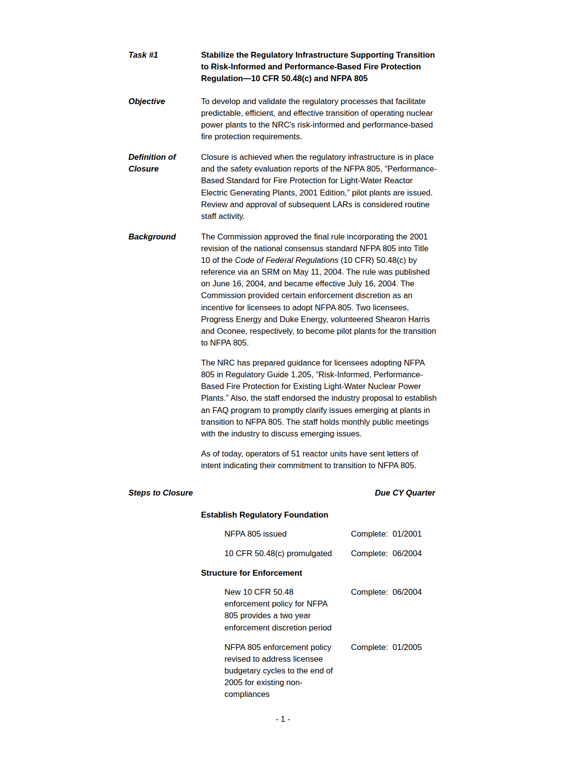Task #1
Stabilize the Regulatory Infrastructure Supporting Transition to Risk-Informed and Performance-Based Fire Protection Regulation—10 CFR 50.48(c) and NFPA 805
Objective
To develop and validate the regulatory processes that facilitate predictable, efficient, and effective transition of operating nuclear power plants to the NRC's risk-informed and performance-based fire protection requirements.
Definition of Closure
Closure is achieved when the regulatory infrastructure is in place and the safety evaluation reports of the NFPA 805, “Performance-Based Standard for Fire Protection for Light-Water Reactor Electric Generating Plants, 2001 Edition,” pilot plants are issued. Review and approval of subsequent LARs is considered routine staff activity.
Background
The Commission approved the final rule incorporating the 2001 revision of the national consensus standard NFPA 805 into Title 10 of the Code of Federal Regulations (10 CFR) 50.48(c) by reference via an SRM on May 11, 2004. The rule was published on June 16, 2004, and became effective July 16, 2004. The Commission provided certain enforcement discretion as an incentive for licensees to adopt NFPA 805. Two licensees, Progress Energy and Duke Energy, volunteered Shearon Harris and Oconee, respectively, to become pilot plants for the transition to NFPA 805.
The NRC has prepared guidance for licensees adopting NFPA 805 in Regulatory Guide 1.205, “Risk-Informed, Performance-Based Fire Protection for Existing Light-Water Nuclear Power Plants.” Also, the staff endorsed the industry proposal to establish an FAQ program to promptly clarify issues emerging at plants in transition to NFPA 805. The staff holds monthly public meetings with the industry to discuss emerging issues.
As of today, operators of 51 reactor units have sent letters of intent indicating their commitment to transition to NFPA 805.
Steps to Closure
Due CY Quarter
Establish Regulatory Foundation
NFPA 805 issued
Complete: 01/2001
10 CFR 50.48(c) promulgated
Complete: 06/2004
Structure for Enforcement
New 10 CFR 50.48 enforcement policy for NFPA 805 provides a two year enforcement discretion period
Complete: 06/2004
NFPA 805 enforcement policy revised to address licensee budgetary cycles to the end of 2005 for existing non-compliances
Complete: 01/2005
- 1 -